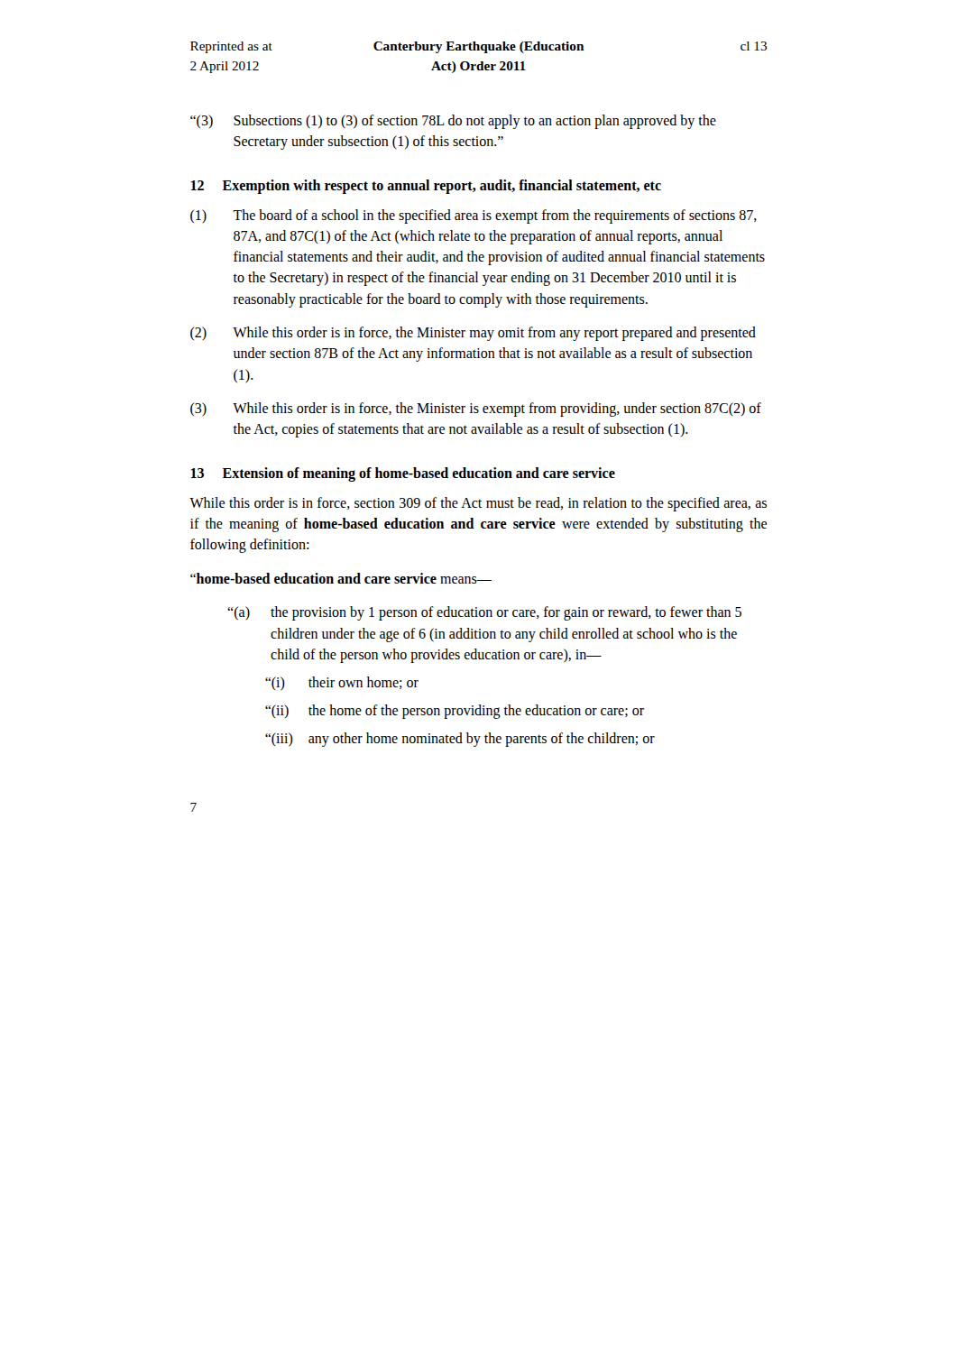Reprinted as at
2 April 2012
Canterbury Earthquake (Education
Act) Order 2011
cl 13
“(3)
Subsections (1) to (3) of section 78L do not apply to an action plan approved by the Secretary under subsection (1) of this section.”
12 Exemption with respect to annual report, audit, financial statement, etc
(1)
The board of a school in the specified area is exempt from the requirements of sections 87, 87A, and 87C(1) of the Act (which relate to the preparation of annual reports, annual financial statements and their audit, and the provision of audited annual financial statements to the Secretary) in respect of the financial year ending on 31 December 2010 until it is reasonably practicable for the board to comply with those requirements.
(2)
While this order is in force, the Minister may omit from any report prepared and presented under section 87B of the Act any information that is not available as a result of subsection (1).
(3)
While this order is in force, the Minister is exempt from providing, under section 87C(2) of the Act, copies of statements that are not available as a result of subsection (1).
13 Extension of meaning of home-based education and care service
While this order is in force, section 309 of the Act must be read, in relation to the specified area, as if the meaning of home-based education and care service were extended by substituting the following definition:
“home-based education and care service means—
“(a)
the provision by 1 person of education or care, for gain or reward, to fewer than 5 children under the age of 6 (in addition to any child enrolled at school who is the child of the person who provides education or care), in—
“(i)
their own home; or
“(ii)
the home of the person providing the education or care; or
“(iii)
any other home nominated by the parents of the children; or
7